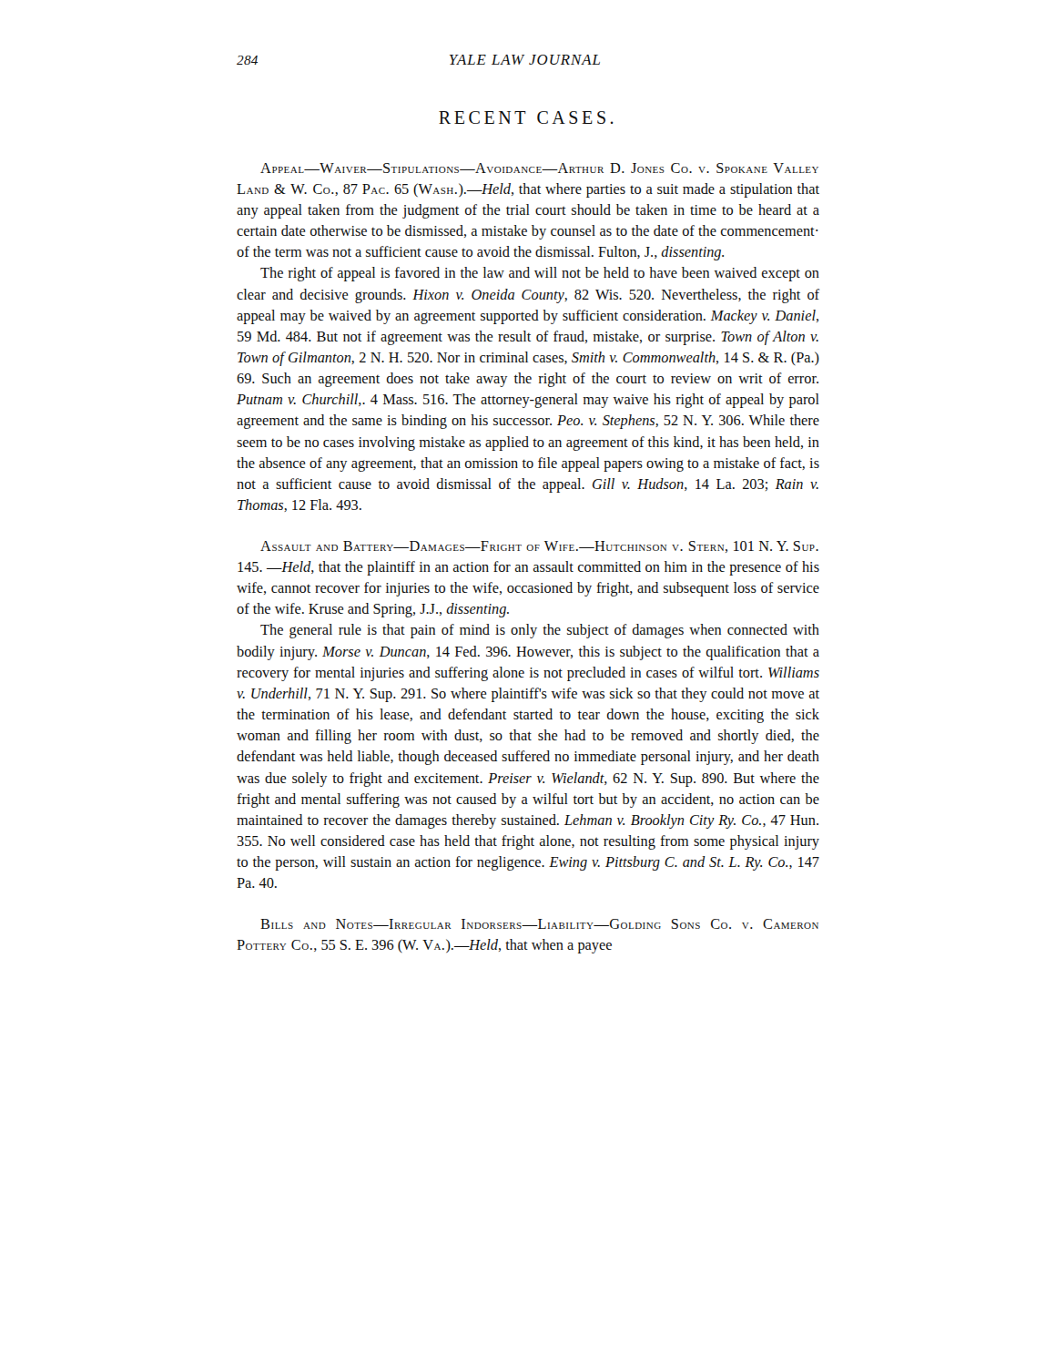284
YALE LAW JOURNAL
RECENT CASES.
Appeal—Waiver—Stipulations—Avoidance—Arthur D. Jones Co. v. Spokane Valley Land & W. Co., 87 Pac. 65 (Wash.).—Held, that where parties to a suit made a stipulation that any appeal taken from the judgment of the trial court should be taken in time to be heard at a certain date otherwise to be dismissed, a mistake by counsel as to the date of the commencement· of the term was not a sufficient cause to avoid the dismissal. Fulton, J., dissenting.
The right of appeal is favored in the law and will not be held to have been waived except on clear and decisive grounds. Hixon v. Oneida County, 82 Wis. 520. Nevertheless, the right of appeal may be waived by an agreement supported by sufficient consideration. Mackey v. Daniel, 59 Md. 484. But not if agreement was the result of fraud, mistake, or surprise. Town of Alton v. Town of Gilmanton, 2 N. H. 520. Nor in criminal cases, Smith v. Commonwealth, 14 S. & R. (Pa.) 69. Such an agreement does not take away the right of the court to review on writ of error. Putnam v. Churchill,. 4 Mass. 516. The attorney-general may waive his right of appeal by parol agreement and the same is binding on his successor. Peo. v. Stephens, 52 N. Y. 306. While there seem to be no cases involving mistake as applied to an agreement of this kind, it has been held, in the absence of any agreement, that an omission to file appeal papers owing to a mistake of fact, is not a sufficient cause to avoid dismissal of the appeal. Gill v. Hudson, 14 La. 203; Rain v. Thomas, 12 Fla. 493.
Assault and Battery—Damages—Fright of Wife.—Hutchinson v. Stern, 101 N. Y. Sup. 145. —Held, that the plaintiff in an action for an assault committed on him in the presence of his wife, cannot recover for injuries to the wife, occasioned by fright, and subsequent loss of service of the wife. Kruse and Spring, J.J., dissenting.
The general rule is that pain of mind is only the subject of damages when connected with bodily injury. Morse v. Duncan, 14 Fed. 396. However, this is subject to the qualification that a recovery for mental injuries and suffering alone is not precluded in cases of wilful tort. Williams v. Underhill, 71 N. Y. Sup. 291. So where plaintiff's wife was sick so that they could not move at the termination of his lease, and defendant started to tear down the house, exciting the sick woman and filling her room with dust, so that she had to be removed and shortly died, the defendant was held liable, though deceased suffered no immediate personal injury, and her death was due solely to fright and excitement. Preiser v. Wielandt, 62 N. Y. Sup. 890. But where the fright and mental suffering was not caused by a wilful tort but by an accident, no action can be maintained to recover the damages thereby sustained. Lehman v. Brooklyn City Ry. Co., 47 Hun. 355. No well considered case has held that fright alone, not resulting from some physical injury to the person, will sustain an action for negligence. Ewing v. Pittsburg C. and St. L. Ry. Co., 147 Pa. 40.
Bills and Notes—Irregular Indorsers—Liability—Golding Sons Co. v. Cameron Pottery Co., 55 S. E. 396 (W. Va.).—Held, that when a payee